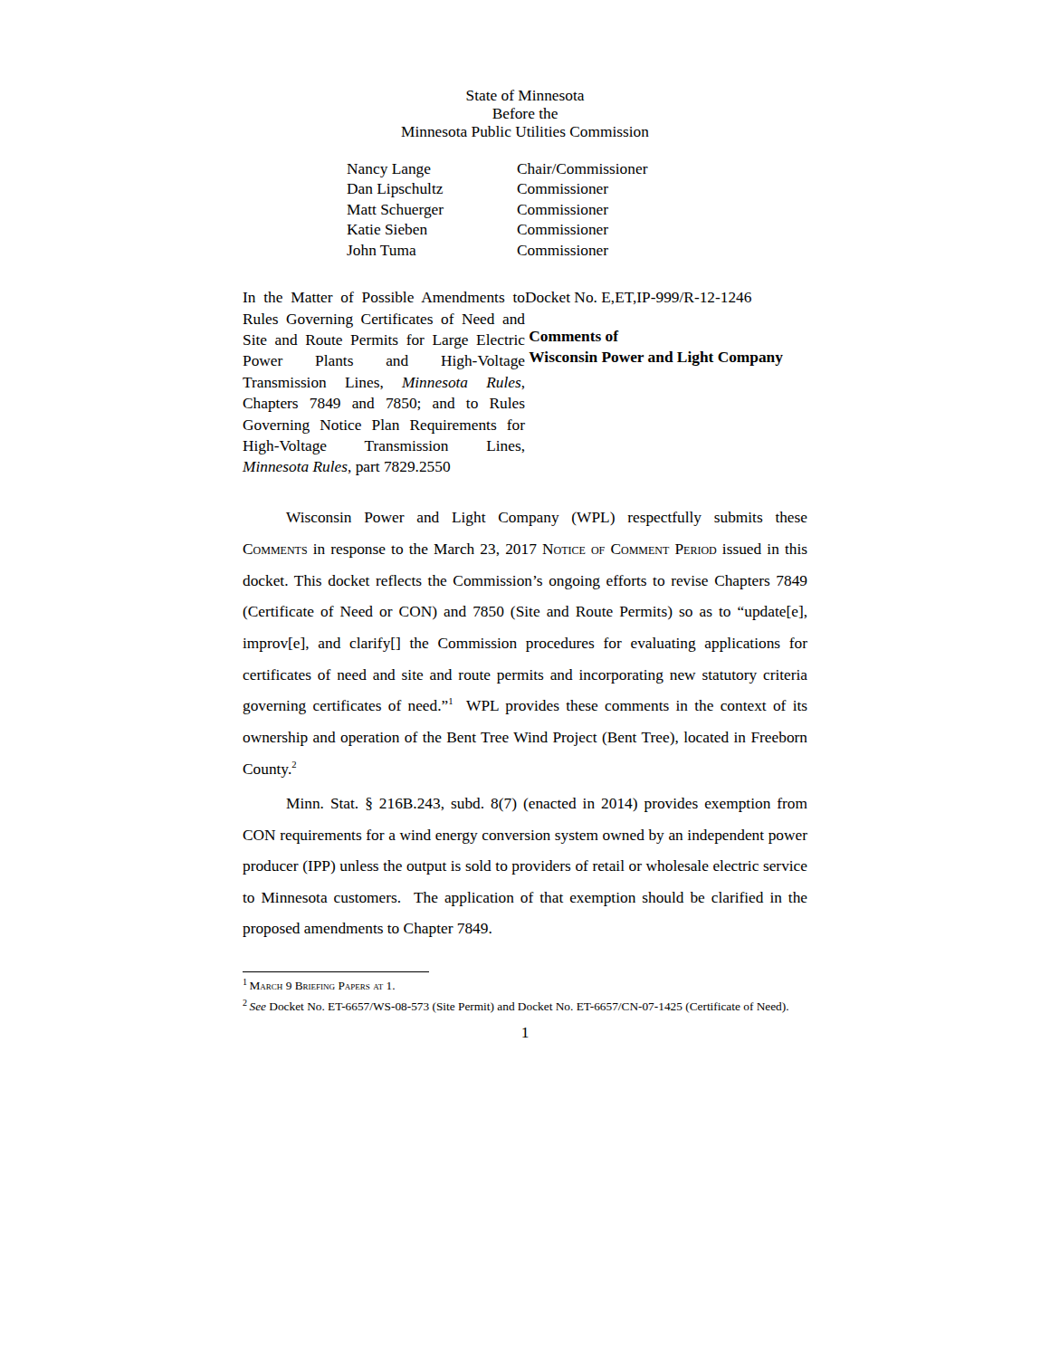State of Minnesota
Before the
Minnesota Public Utilities Commission
| Nancy Lange | Chair/Commissioner |
| Dan Lipschultz | Commissioner |
| Matt Schuerger | Commissioner |
| Katie Sieben | Commissioner |
| John Tuma | Commissioner |
| In the Matter of Possible Amendments to Rules Governing Certificates of Need and Site and Route Permits for Large Electric Power Plants and High-Voltage Transmission Lines, Minnesota Rules , Chapters 7849 and 7850; and to Rules Governing Notice Plan Requirements for High-Voltage Transmission Lines, Minnesota Rules , part 7829.2550 | Docket No. E,ET,IP-999/R-12-1246 Comments of Wisconsin Power and Light Company |
Wisconsin Power and Light Company (WPL) respectfully submits these Comments in response to the March 23, 2017 Notice of Comment Period issued in this docket. This docket reflects the Commission’s ongoing efforts to revise Chapters 7849 (Certificate of Need or CON) and 7850 (Site and Route Permits) so as to “update[e], improv[e], and clarify[] the Commission procedures for evaluating applications for certificates of need and site and route permits and incorporating new statutory criteria governing certificates of need.”1 WPL provides these comments in the context of its ownership and operation of the Bent Tree Wind Project (Bent Tree), located in Freeborn County.2
Minn. Stat. § 216B.243, subd. 8(7) (enacted in 2014) provides exemption from CON requirements for a wind energy conversion system owned by an independent power producer (IPP) unless the output is sold to providers of retail or wholesale electric service to Minnesota customers. The application of that exemption should be clarified in the proposed amendments to Chapter 7849.
1 March 9 Briefing Papers at 1.
2 See Docket No. ET-6657/WS-08-573 (Site Permit) and Docket No. ET-6657/CN-07-1425 (Certificate of Need).
1